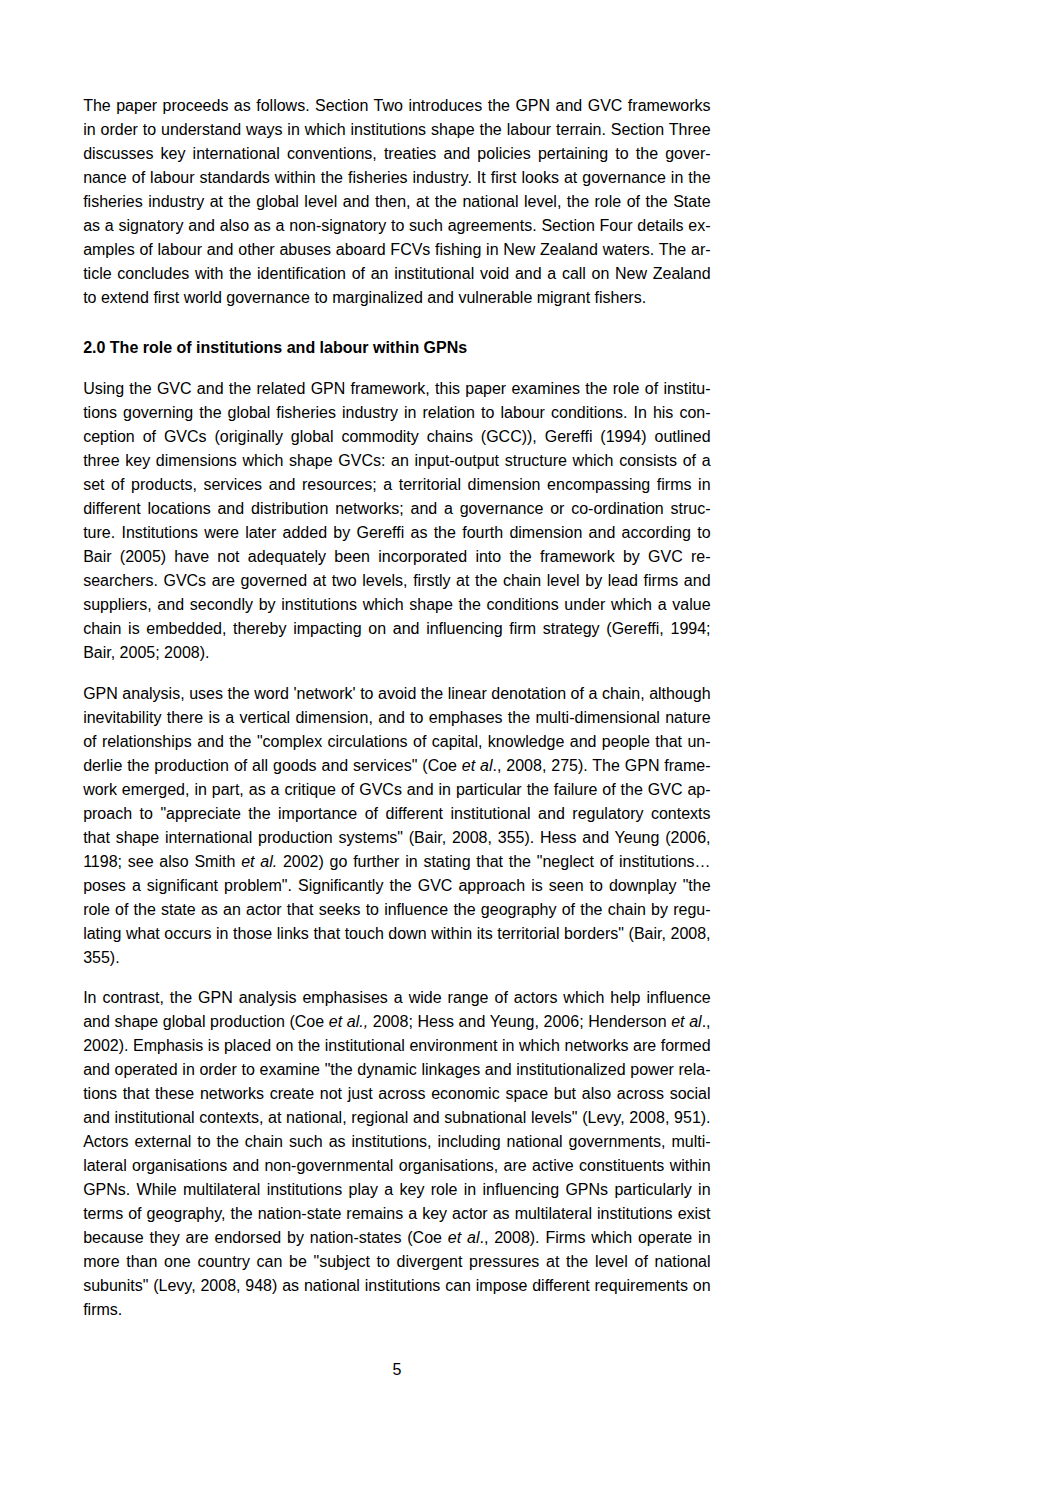The paper proceeds as follows. Section Two introduces the GPN and GVC frameworks in order to understand ways in which institutions shape the labour terrain. Section Three discusses key international conventions, treaties and policies pertaining to the governance of labour standards within the fisheries industry. It first looks at governance in the fisheries industry at the global level and then, at the national level, the role of the State as a signatory and also as a non-signatory to such agreements. Section Four details examples of labour and other abuses aboard FCVs fishing in New Zealand waters. The article concludes with the identification of an institutional void and a call on New Zealand to extend first world governance to marginalized and vulnerable migrant fishers.
2.0 The role of institutions and labour within GPNs
Using the GVC and the related GPN framework, this paper examines the role of institutions governing the global fisheries industry in relation to labour conditions. In his conception of GVCs (originally global commodity chains (GCC)), Gereffi (1994) outlined three key dimensions which shape GVCs: an input-output structure which consists of a set of products, services and resources; a territorial dimension encompassing firms in different locations and distribution networks; and a governance or co-ordination structure. Institutions were later added by Gereffi as the fourth dimension and according to Bair (2005) have not adequately been incorporated into the framework by GVC researchers. GVCs are governed at two levels, firstly at the chain level by lead firms and suppliers, and secondly by institutions which shape the conditions under which a value chain is embedded, thereby impacting on and influencing firm strategy (Gereffi, 1994; Bair, 2005; 2008).
GPN analysis, uses the word 'network' to avoid the linear denotation of a chain, although inevitability there is a vertical dimension, and to emphases the multi-dimensional nature of relationships and the "complex circulations of capital, knowledge and people that underlie the production of all goods and services" (Coe et al., 2008, 275). The GPN framework emerged, in part, as a critique of GVCs and in particular the failure of the GVC approach to "appreciate the importance of different institutional and regulatory contexts that shape international production systems" (Bair, 2008, 355). Hess and Yeung (2006, 1198; see also Smith et al. 2002) go further in stating that the "neglect of institutions…poses a significant problem". Significantly the GVC approach is seen to downplay "the role of the state as an actor that seeks to influence the geography of the chain by regulating what occurs in those links that touch down within its territorial borders" (Bair, 2008, 355).
In contrast, the GPN analysis emphasises a wide range of actors which help influence and shape global production (Coe et al., 2008; Hess and Yeung, 2006; Henderson et al., 2002). Emphasis is placed on the institutional environment in which networks are formed and operated in order to examine "the dynamic linkages and institutionalized power relations that these networks create not just across economic space but also across social and institutional contexts, at national, regional and subnational levels" (Levy, 2008, 951). Actors external to the chain such as institutions, including national governments, multilateral organisations and non-governmental organisations, are active constituents within GPNs. While multilateral institutions play a key role in influencing GPNs particularly in terms of geography, the nation-state remains a key actor as multilateral institutions exist because they are endorsed by nation-states (Coe et al., 2008). Firms which operate in more than one country can be "subject to divergent pressures at the level of national subunits" (Levy, 2008, 948) as national institutions can impose different requirements on firms.
5